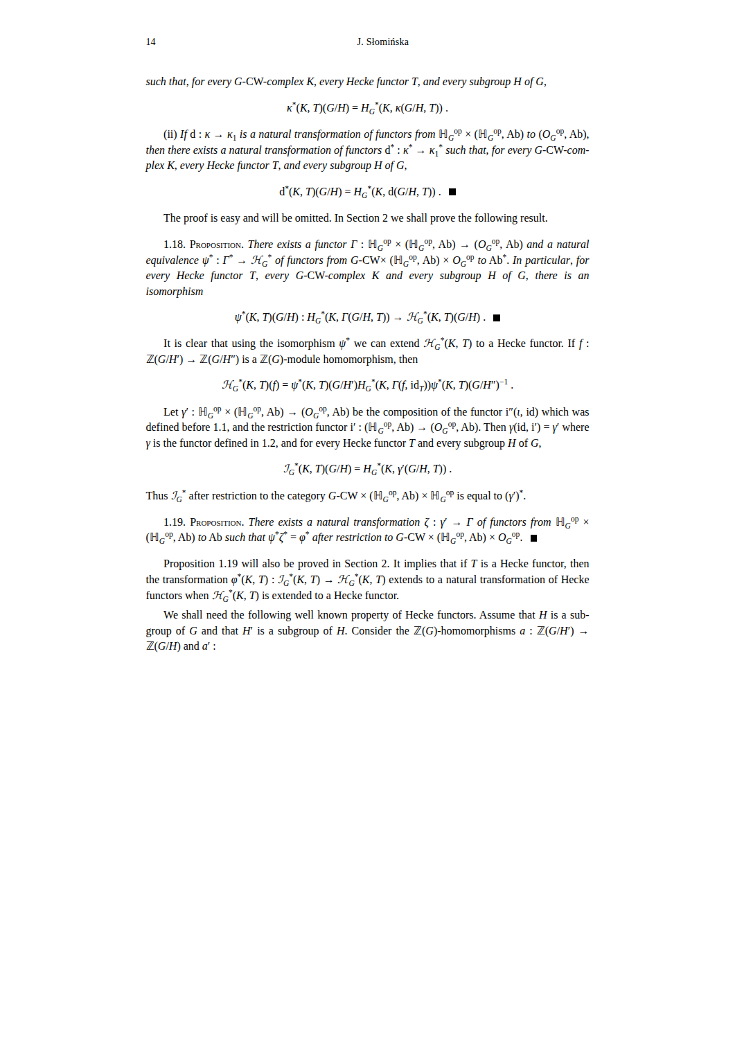14 J. Słomińska
such that, for every G-CW-complex K, every Hecke functor T, and every subgroup H of G,
κ*(K, T)(G/H) = HG*(K, κ(G/H, T)) .
(ii) If d : κ → κ1 is a natural transformation of functors from ℍGop × (ℍGop, Ab) to (OGop, Ab), then there exists a natural transformation of functors d* : κ* → κ1* such that, for every G-CW-complex K, every Hecke functor T, and every subgroup H of G,
d*(K, T)(G/H) = HG*(K, d(G/H, T)) .
The proof is easy and will be omitted. In Section 2 we shall prove the following result.
1.18. Proposition. There exists a functor Γ : ℍGop × (ℍGop, Ab) → (OGop, Ab) and a natural equivalence ψ* : Γ* → ℋG* of functors from G-CW× (ℍGop, Ab) × OGop to Ab*. In particular, for every Hecke functor T, every G-CW-complex K and every subgroup H of G, there is an isomorphism
ψ*(K, T)(G/H) : HG*(K, Γ(G/H, T)) → ℋG*(K, T)(G/H) .
It is clear that using the isomorphism ψ* we can extend ℋG*(K, T) to a Hecke functor. If f : ℤ(G/H′) → ℤ(G/H″) is a ℤ(G)-module homomorphism, then
ℋG*(K, T)(f) = ψ*(K, T)(G/H′)HG*(K, Γ(f, idT))ψ*(K, T)(G/H″)−1 .
Let γ′ : ℍGop × (ℍGop, Ab) → (OGop, Ab) be the composition of the functor i″(ι, id) which was defined before 1.1, and the restriction functor i′ : (ℍGop, Ab) → (OGop, Ab). Then γ(id, i′) = γ′ where γ is the functor defined in 1.2, and for every Hecke functor T and every subgroup H of G,
ℐG*(K, T)(G/H) = HG*(K, γ′(G/H, T)) .
Thus ℐG* after restriction to the category G-CW × (ℍGop, Ab) × ℍGop is equal to (γ′)*.
1.19. Proposition. There exists a natural transformation ζ : γ′ → Γ of functors from ℍGop × (ℍGop, Ab) to Ab such that ψ*ζ* = φ* after restriction to G-CW × (ℍGop, Ab) × OGop.
Proposition 1.19 will also be proved in Section 2. It implies that if T is a Hecke functor, then the transformation φ*(K, T) : ℐG*(K, T) → ℋG*(K, T) extends to a natural transformation of Hecke functors when ℋG*(K, T) is extended to a Hecke functor.
We shall need the following well known property of Hecke functors. Assume that H is a subgroup of G and that H′ is a subgroup of H. Consider the ℤ(G)-homomorphisms a : ℤ(G/H′) → ℤ(G/H) and a′ :